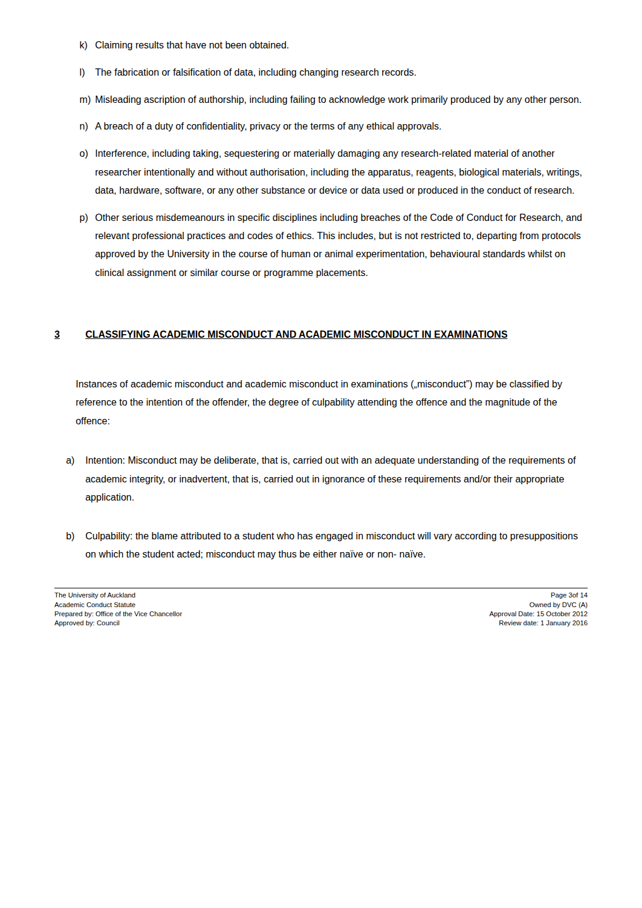k) Claiming results that have not been obtained.
l) The fabrication or falsification of data, including changing research records.
m) Misleading ascription of authorship, including failing to acknowledge work primarily produced by any other person.
n) A breach of a duty of confidentiality, privacy or the terms of any ethical approvals.
o) Interference, including taking, sequestering or materially damaging any research-related material of another researcher intentionally and without authorisation, including the apparatus, reagents, biological materials, writings, data, hardware, software, or any other substance or device or data used or produced in the conduct of research.
p) Other serious misdemeanours in specific disciplines including breaches of the Code of Conduct for Research, and relevant professional practices and codes of ethics. This includes, but is not restricted to, departing from protocols approved by the University in the course of human or animal experimentation, behavioural standards whilst on clinical assignment or similar course or programme placements.
3 CLASSIFYING ACADEMIC MISCONDUCT AND ACADEMIC MISCONDUCT IN EXAMINATIONS
Instances of academic misconduct and academic misconduct in examinations („misconduct”) may be classified by reference to the intention of the offender, the degree of culpability attending the offence and the magnitude of the offence:
a) Intention: Misconduct may be deliberate, that is, carried out with an adequate understanding of the requirements of academic integrity, or inadvertent, that is, carried out in ignorance of these requirements and/or their appropriate application.
b) Culpability: the blame attributed to a student who has engaged in misconduct will vary according to presuppositions on which the student acted; misconduct may thus be either naïve or non- naïve.
The University of Auckland
Academic Conduct Statute
Prepared by: Office of the Vice Chancellor
Approved by: Council
Page 3of 14
Owned by DVC (A)
Approval Date: 15 October 2012
Review date: 1 January 2016